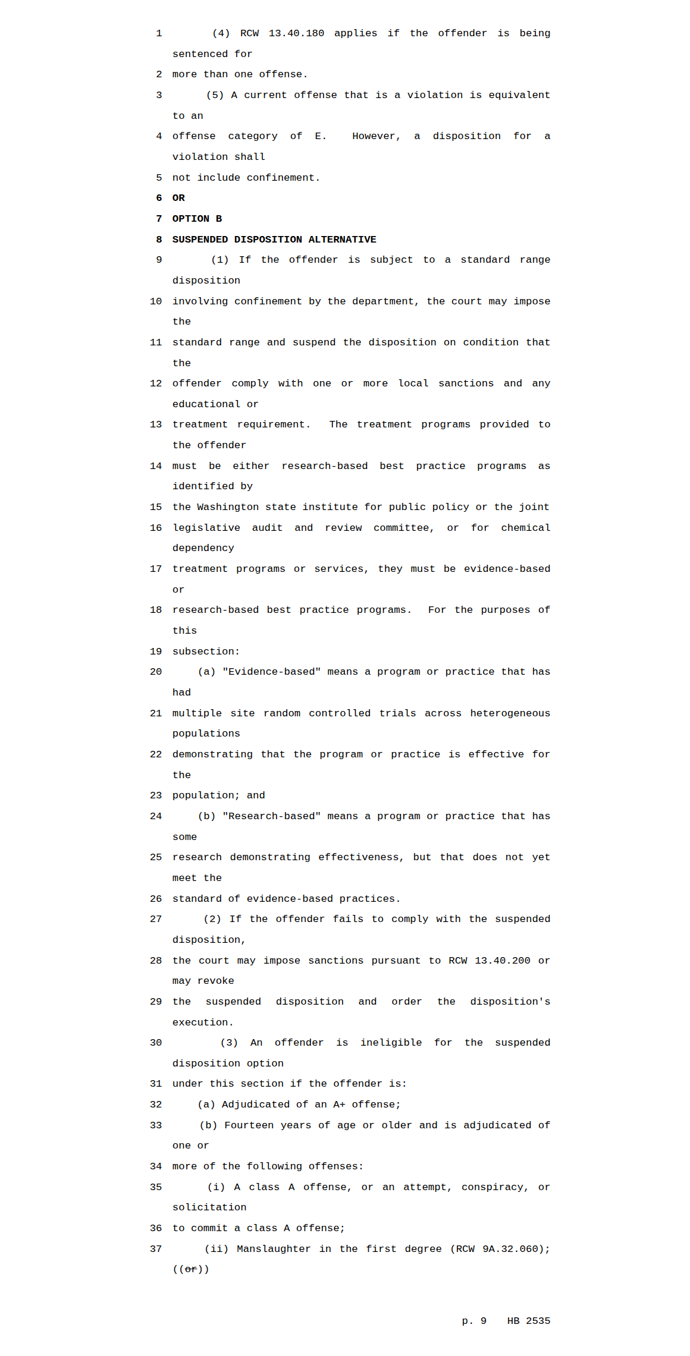(4) RCW 13.40.180 applies if the offender is being sentenced for
more than one offense.
(5) A current offense that is a violation is equivalent to an
offense category of E. However, a disposition for a violation shall
not include confinement.
OR
OPTION B
SUSPENDED DISPOSITION ALTERNATIVE
(1) If the offender is subject to a standard range disposition
involving confinement by the department, the court may impose the
standard range and suspend the disposition on condition that the
offender comply with one or more local sanctions and any educational or
treatment requirement. The treatment programs provided to the offender
must be either research-based best practice programs as identified by
the Washington state institute for public policy or the joint
legislative audit and review committee, or for chemical dependency
treatment programs or services, they must be evidence-based or
research-based best practice programs. For the purposes of this
subsection:
(a) "Evidence-based" means a program or practice that has had
multiple site random controlled trials across heterogeneous populations
demonstrating that the program or practice is effective for the
population; and
(b) "Research-based" means a program or practice that has some
research demonstrating effectiveness, but that does not yet meet the
standard of evidence-based practices.
(2) If the offender fails to comply with the suspended disposition,
the court may impose sanctions pursuant to RCW 13.40.200 or may revoke
the suspended disposition and order the disposition's execution.
(3) An offender is ineligible for the suspended disposition option
under this section if the offender is:
(a) Adjudicated of an A+ offense;
(b) Fourteen years of age or older and is adjudicated of one or
more of the following offenses:
(i) A class A offense, or an attempt, conspiracy, or solicitation
to commit a class A offense;
(ii) Manslaughter in the first degree (RCW 9A.32.060); ((or))
p. 9 HB 2535